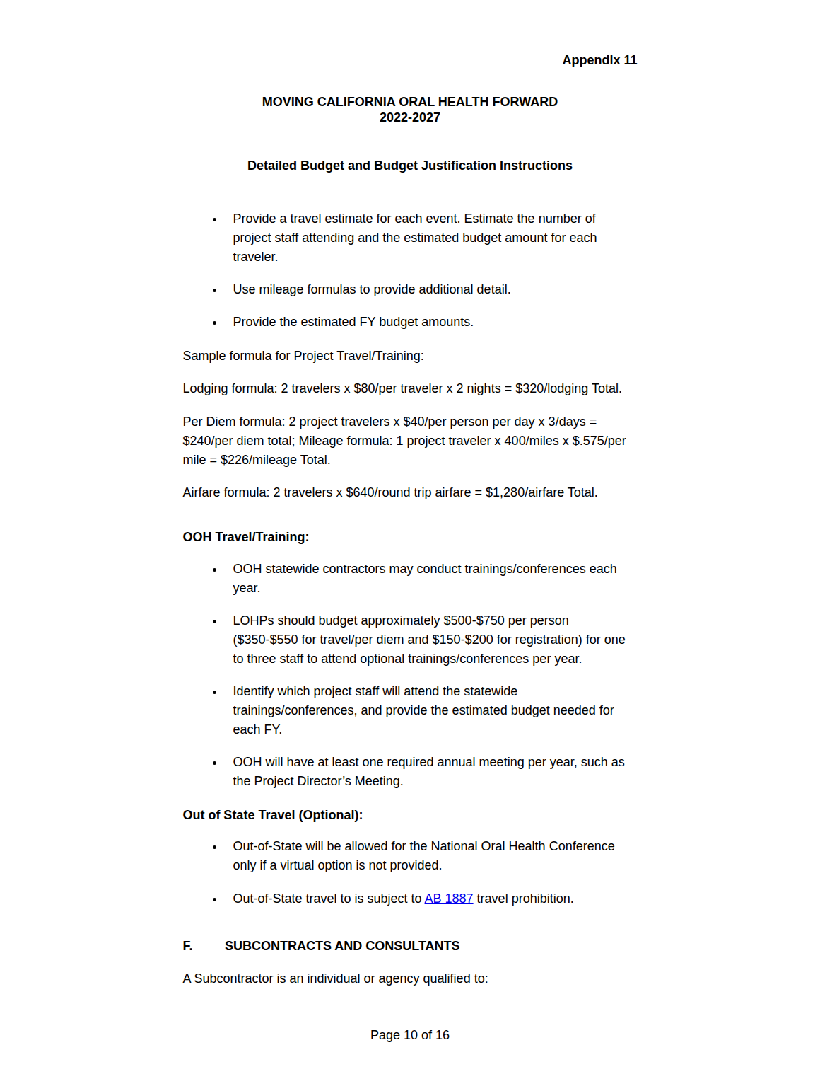Appendix 11
MOVING CALIFORNIA ORAL HEALTH FORWARD
2022-2027
Detailed Budget and Budget Justification Instructions
Provide a travel estimate for each event. Estimate the number of project staff attending and the estimated budget amount for each traveler.
Use mileage formulas to provide additional detail.
Provide the estimated FY budget amounts.
Sample formula for Project Travel/Training:
Lodging formula: 2 travelers x $80/per traveler x 2 nights = $320/lodging Total.
Per Diem formula: 2 project travelers x $40/per person per day x 3/days = $240/per diem total; Mileage formula: 1 project traveler x 400/miles x $.575/per mile = $226/mileage Total.
Airfare formula: 2 travelers x $640/round trip airfare = $1,280/airfare Total.
OOH Travel/Training:
OOH statewide contractors may conduct trainings/conferences each year.
LOHPs should budget approximately $500-$750 per person ($350-$550 for travel/per diem and $150-$200 for registration) for one to three staff to attend optional trainings/conferences per year.
Identify which project staff will attend the statewide trainings/conferences, and provide the estimated budget needed for each FY.
OOH will have at least one required annual meeting per year, such as the Project Director’s Meeting.
Out of State Travel (Optional):
Out-of-State will be allowed for the National Oral Health Conference only if a virtual option is not provided.
Out-of-State travel to is subject to AB 1887 travel prohibition.
F. SUBCONTRACTS AND CONSULTANTS
A Subcontractor is an individual or agency qualified to:
Page 10 of 16